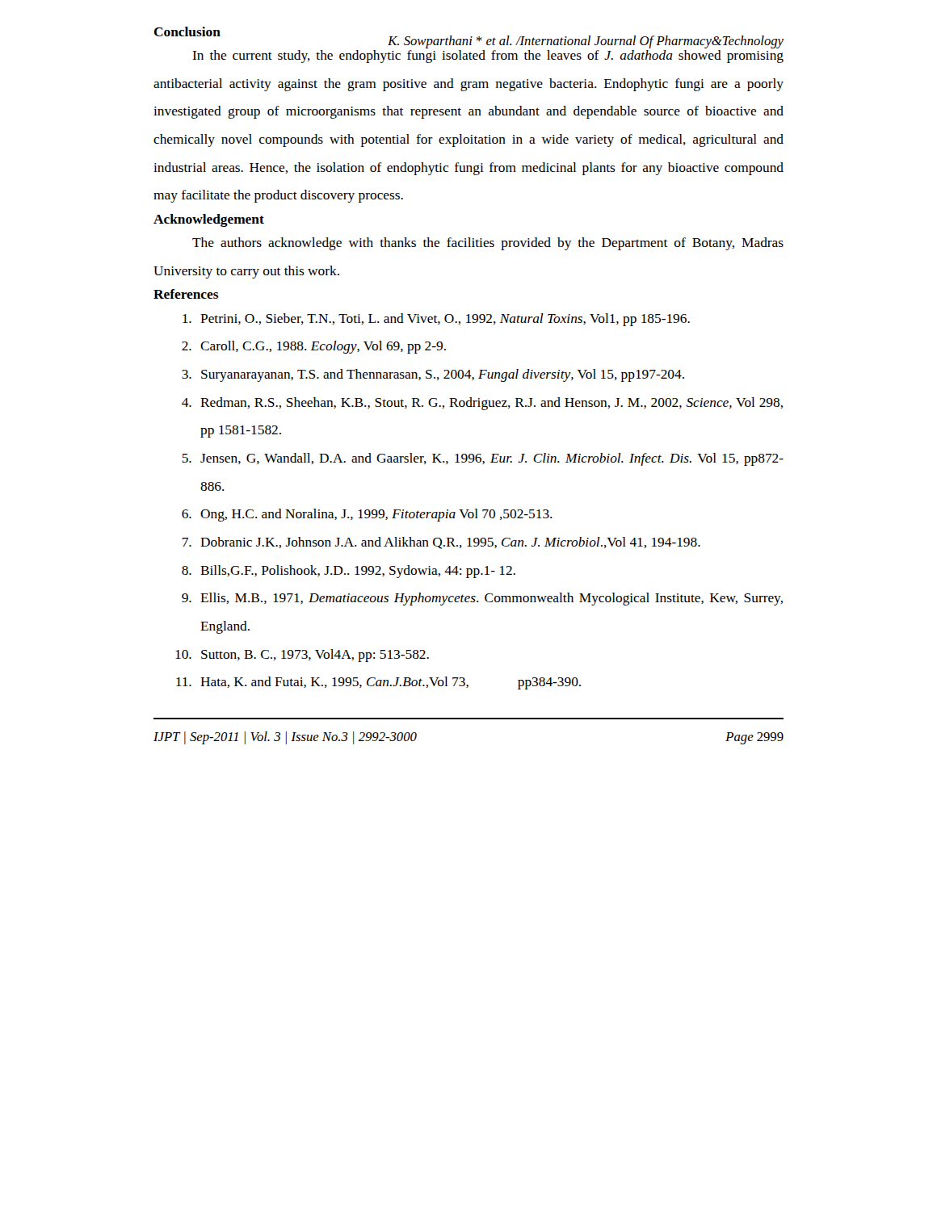K. Sowparthani * et al. /International Journal Of Pharmacy&Technology
Conclusion
In the current study, the endophytic fungi isolated from the leaves of J. adathoda showed promising antibacterial activity against the gram positive and gram negative bacteria. Endophytic fungi are a poorly investigated group of microorganisms that represent an abundant and dependable source of bioactive and chemically novel compounds with potential for exploitation in a wide variety of medical, agricultural and industrial areas. Hence, the isolation of endophytic fungi from medicinal plants for any bioactive compound may facilitate the product discovery process.
Acknowledgement
The authors acknowledge with thanks the facilities provided by the Department of Botany, Madras University to carry out this work.
References
Petrini, O., Sieber, T.N., Toti, L. and Vivet, O., 1992, Natural Toxins, Vol1, pp 185-196.
Caroll, C.G., 1988. Ecology, Vol 69, pp 2-9.
Suryanarayanan, T.S. and Thennarasan, S., 2004, Fungal diversity, Vol 15, pp197-204.
Redman, R.S., Sheehan, K.B., Stout, R. G., Rodriguez, R.J. and Henson, J. M., 2002, Science, Vol 298, pp 1581-1582.
Jensen, G, Wandall, D.A. and Gaarsler, K., 1996, Eur. J. Clin. Microbiol. Infect. Dis. Vol 15, pp872-886.
Ong, H.C. and Noralina, J., 1999, Fitoterapia Vol 70 ,502-513.
Dobranic J.K., Johnson J.A. and Alikhan Q.R., 1995, Can. J. Microbiol.,Vol 41, 194-198.
Bills,G.F., Polishook, J.D.. 1992, Sydowia, 44: pp.1- 12.
Ellis, M.B., 1971, Dematiaceous Hyphomycetes. Commonwealth Mycological Institute, Kew, Surrey, England.
Sutton, B. C., 1973, Vol4A, pp: 513-582.
Hata, K. and Futai, K., 1995, Can.J.Bot.,Vol 73, pp384-390.
IJPT | Sep-2011 | Vol. 3 | Issue No.3 | 2992-3000
Page 2999